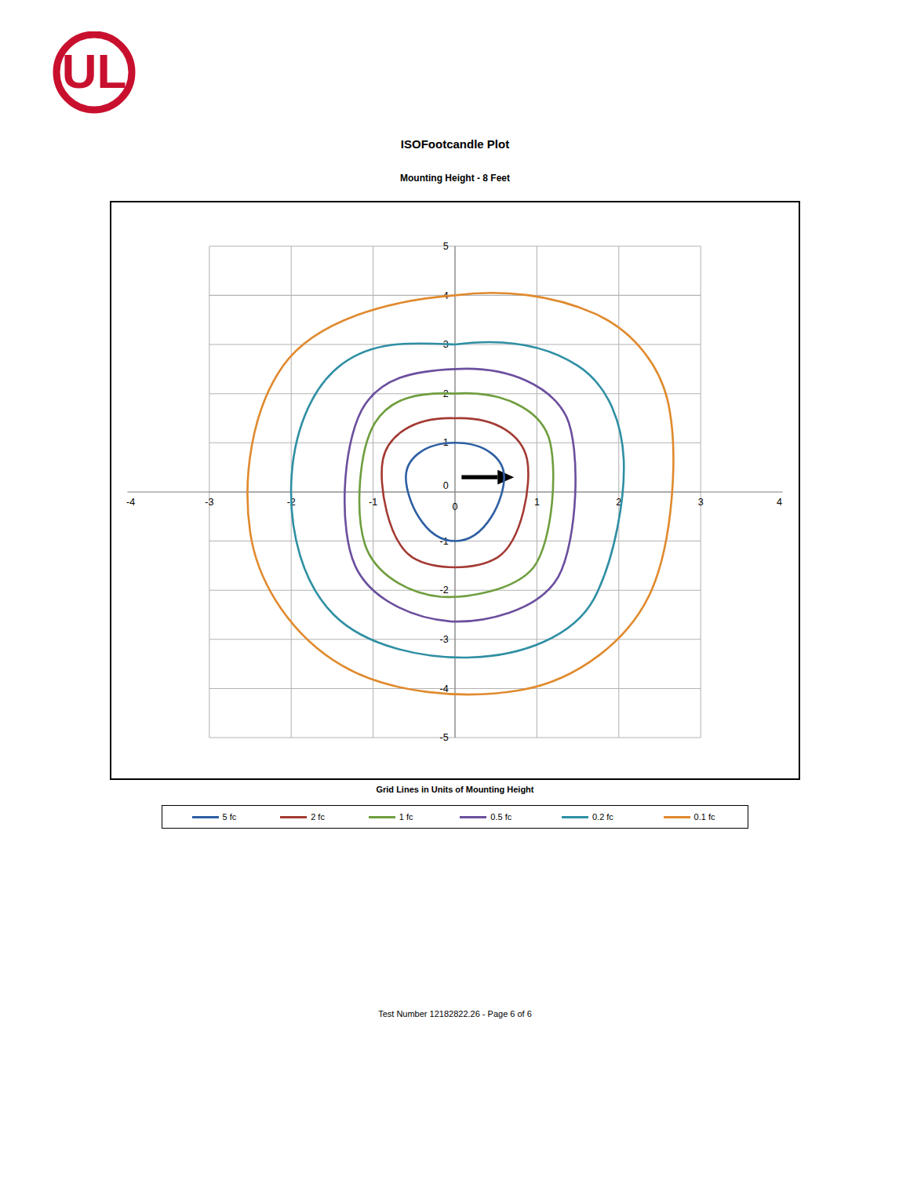UL
ISOFootcandle Plot
Mounting Height - 8 Feet
5 4 3 2 1 0 -1 -2 -3 -4 -5 -4 -3 -2 -1 0 1 2 3 4
Grid Lines in Units of Mounting Height
| 5 fc | 2 fc | 1 fc | 0.5 fc | 0.2 fc | 0.1 fc |
Test Number 12182822.26 - Page 6 of 6